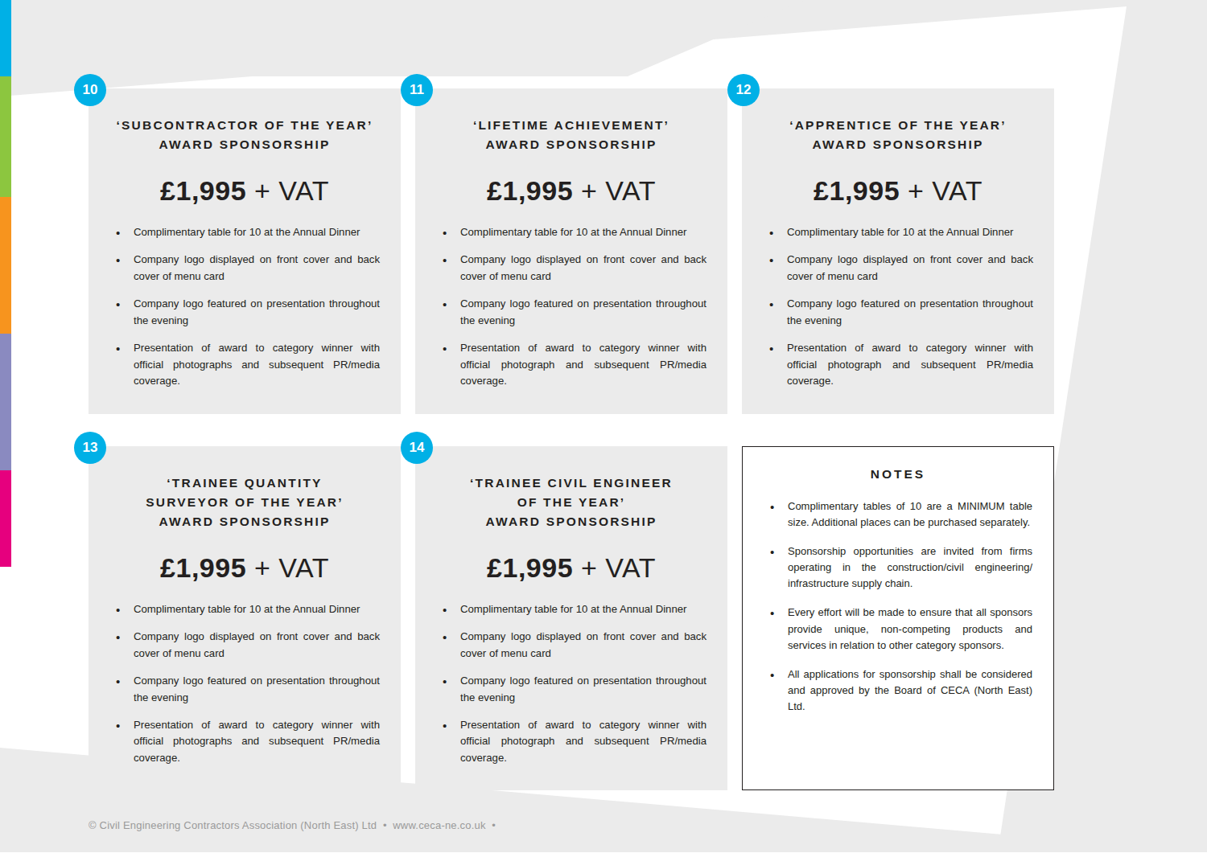10
‘Subcontractor of the Year’
Award Sponsorship
£1,995 + VAT
Complimentary table for 10 at the Annual Dinner
Company logo displayed on front cover and back cover of menu card
Company logo featured on presentation throughout the evening
Presentation of award to category winner with official photographs and subsequent PR/media coverage.
11
‘Lifetime Achievement’
Award Sponsorship
£1,995 + VAT
Complimentary table for 10 at the Annual Dinner
Company logo displayed on front cover and back cover of menu card
Company logo featured on presentation throughout the evening
Presentation of award to category winner with official photograph and subsequent PR/media coverage.
12
‘Apprentice of the Year’
Award Sponsorship
£1,995 + VAT
Complimentary table for 10 at the Annual Dinner
Company logo displayed on front cover and back cover of menu card
Company logo featured on presentation throughout the evening
Presentation of award to category winner with official photograph and subsequent PR/media coverage.
13
‘Trainee Quantity
Surveyor of the Year’
Award Sponsorship
£1,995 + VAT
Complimentary table for 10 at the Annual Dinner
Company logo displayed on front cover and back cover of menu card
Company logo featured on presentation throughout the evening
Presentation of award to category winner with official photographs and subsequent PR/media coverage.
14
‘Trainee Civil Engineer
of the Year’
Award Sponsorship
£1,995 + VAT
Complimentary table for 10 at the Annual Dinner
Company logo displayed on front cover and back cover of menu card
Company logo featured on presentation throughout the evening
Presentation of award to category winner with official photograph and subsequent PR/media coverage.
Notes
Complimentary tables of 10 are a MINIMUM table size. Additional places can be purchased separately.
Sponsorship opportunities are invited from firms operating in the construction/civil engineering/ infrastructure supply chain.
Every effort will be made to ensure that all sponsors provide unique, non-competing products and services in relation to other category sponsors.
All applications for sponsorship shall be considered and approved by the Board of CECA (North East) Ltd.
© Civil Engineering Contractors Association (North East) Ltd • www.ceca-ne.co.uk •